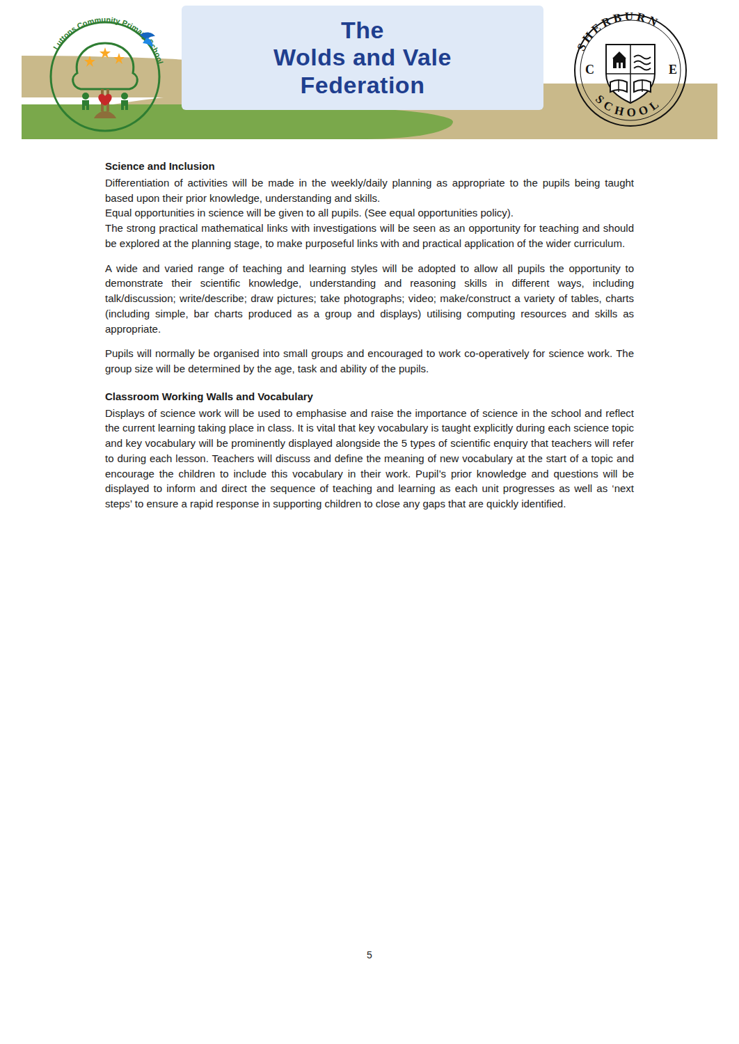The
Wolds and Vale
Federation
Luttons Community Primary School
SHERBURN SCHOOL C E
Science and Inclusion
Differentiation of activities will be made in the weekly/daily planning as appropriate to the pupils being taught based upon their prior knowledge, understanding and skills.
Equal opportunities in science will be given to all pupils. (See equal opportunities policy).
The strong practical mathematical links with investigations will be seen as an opportunity for teaching and should be explored at the planning stage, to make purposeful links with and practical application of the wider curriculum.
A wide and varied range of teaching and learning styles will be adopted to allow all pupils the opportunity to demonstrate their scientific knowledge, understanding and reasoning skills in different ways, including talk/discussion; write/describe; draw pictures; take photographs; video; make/construct a variety of tables, charts (including simple, bar charts produced as a group and displays) utilising computing resources and skills as appropriate.
Pupils will normally be organised into small groups and encouraged to work co-operatively for science work. The group size will be determined by the age, task and ability of the pupils.
Classroom Working Walls and Vocabulary
Displays of science work will be used to emphasise and raise the importance of science in the school and reflect the current learning taking place in class. It is vital that key vocabulary is taught explicitly during each science topic and key vocabulary will be prominently displayed alongside the 5 types of scientific enquiry that teachers will refer to during each lesson. Teachers will discuss and define the meaning of new vocabulary at the start of a topic and encourage the children to include this vocabulary in their work. Pupil’s prior knowledge and questions will be displayed to inform and direct the sequence of teaching and learning as each unit progresses as well as ‘next steps’ to ensure a rapid response in supporting children to close any gaps that are quickly identified.
5